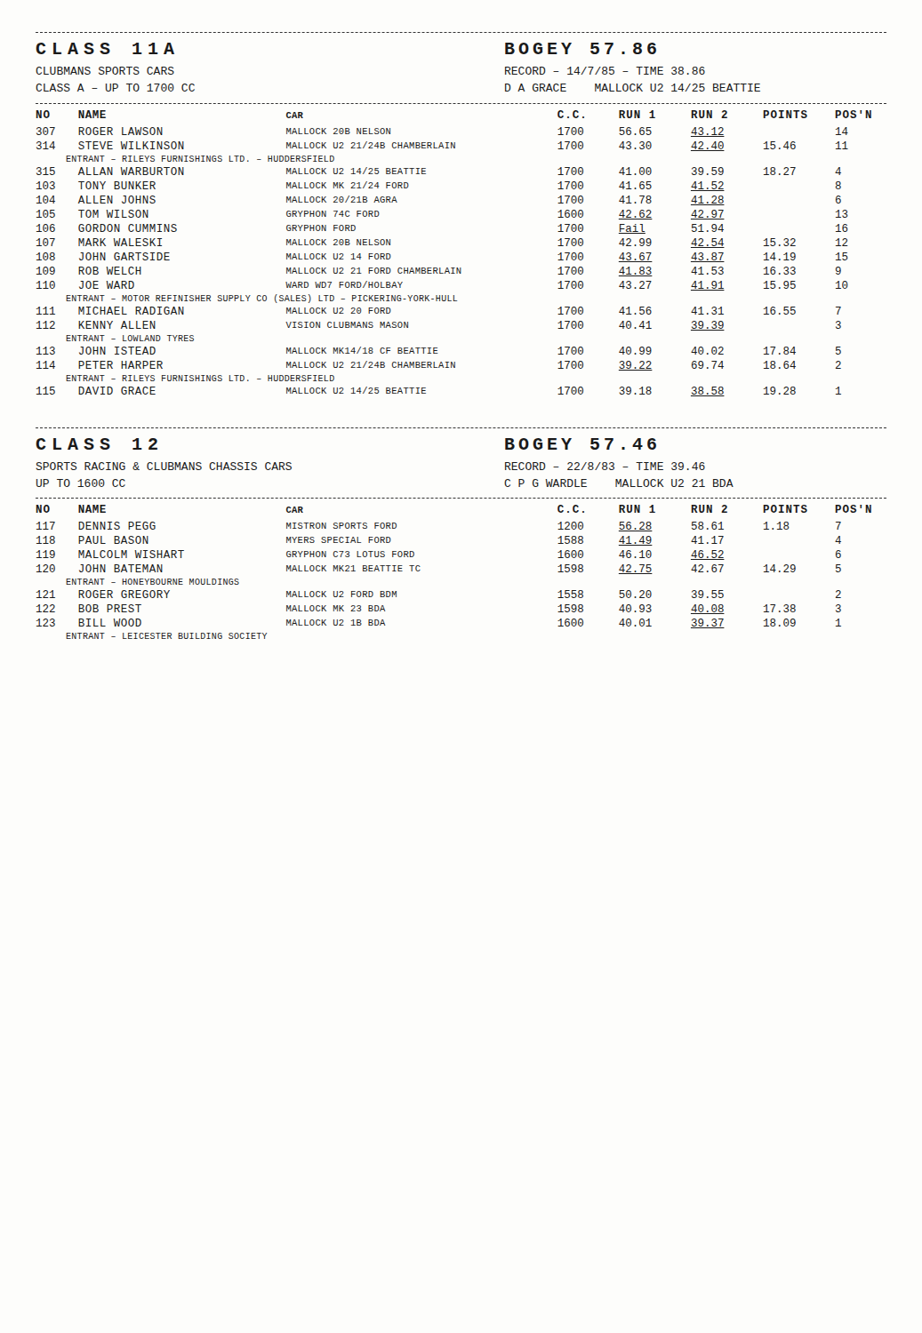CLASS 11A
CLUBMANS SPORTS CARS
CLASS A – UP TO 1700 CC
BOGEY 57.86
RECORD – 14/7/85 – TIME 38.86
D A GRACE MALLOCK U2 14/25 BEATTIE
| NO | NAME | CAR | C.C. | RUN 1 | RUN 2 | POINTS | POS'N |
| --- | --- | --- | --- | --- | --- | --- | --- |
| 307 | ROGER LAWSON | MALLOCK 20B NELSON | 1700 | 56.65 | 43.12 | | 14 |
| 314 | STEVE WILKINSON | MALLOCK U2 21/24B CHAMBERLAIN | 1700 | 43.30 | 42.40 | 15.46 | 11 |
| ENTRANT – RILEYS FURNISHINGS LTD. – HUDDERSFIELD |
| 315 | ALLAN WARBURTON | MALLOCK U2 14/25 BEATTIE | 1700 | 41.00 | 39.59 | 18.27 | 4 |
| 103 | TONY BUNKER | MALLOCK MK 21/24 FORD | 1700 | 41.65 | 41.52 | | 8 |
| 104 | ALLEN JOHNS | MALLOCK 20/21B AGRA | 1700 | 41.78 | 41.28 | | 6 |
| 105 | TOM WILSON | GRYPHON 74C FORD | 1600 | 42.62 | 42.97 | | 13 |
| 106 | GORDON CUMMINS | GRYPHON FORD | 1700 | Fail | 51.94 | | 16 |
| 107 | MARK WALESKI | MALLOCK 20B NELSON | 1700 | 42.99 | 42.54 | 15.32 | 12 |
| 108 | JOHN GARTSIDE | MALLOCK U2 14 FORD | 1700 | 43.67 | 43.87 | 14.19 | 15 |
| 109 | ROB WELCH | MALLOCK U2 21 FORD CHAMBERLAIN | 1700 | 41.83 | 41.53 | 16.33 | 9 |
| 110 | JOE WARD | WARD WD7 FORD/HOLBAY | 1700 | 43.27 | 41.91 | 15.95 | 10 |
| ENTRANT – MOTOR REFINISHER SUPPLY CO (SALES) LTD – PICKERING-YORK-HULL |
| 111 | MICHAEL RADIGAN | MALLOCK U2 20 FORD | 1700 | 41.56 | 41.31 | 16.55 | 7 |
| 112 | KENNY ALLEN | VISION CLUBMANS MASON | 1700 | 40.41 | 39.39 | | 3 |
| ENTRANT – LOWLAND TYRES |
| 113 | JOHN ISTEAD | MALLOCK MK14/18 CF BEATTIE | 1700 | 40.99 | 40.02 | 17.84 | 5 |
| 114 | PETER HARPER | MALLOCK U2 21/24B CHAMBERLAIN | 1700 | 39.22 | 69.74 | 18.64 | 2 |
| ENTRANT – RILEYS FURNISHINGS LTD. – HUDDERSFIELD |
| 115 | DAVID GRACE | MALLOCK U2 14/25 BEATTIE | 1700 | 39.18 | 38.58 | 19.28 | 1 |
CLASS 12
SPORTS RACING & CLUBMANS CHASSIS CARS
UP TO 1600 CC
BOGEY 57.46
RECORD – 22/8/83 – TIME 39.46
C P G WARDLE MALLOCK U2 21 BDA
| NO | NAME | CAR | C.C. | RUN 1 | RUN 2 | POINTS | POS'N |
| --- | --- | --- | --- | --- | --- | --- | --- |
| 117 | DENNIS PEGG | MISTRON SPORTS FORD | 1200 | 56.28 | 58.61 | 1.18 | 7 |
| 118 | PAUL BASON | MYERS SPECIAL FORD | 1588 | 41.49 | 41.17 | | 4 |
| 119 | MALCOLM WISHART | GRYPHON C73 LOTUS FORD | 1600 | 46.10 | 46.52 | | 6 |
| 120 | JOHN BATEMAN | MALLOCK MK21 BEATTIE TC | 1598 | 42.75 | 42.67 | 14.29 | 5 |
| ENTRANT – HONEYBOURNE MOULDINGS |
| 121 | ROGER GREGORY | MALLOCK U2 FORD BDM | 1558 | 50.20 | 39.55 | | 2 |
| 122 | BOB PREST | MALLOCK MK 23 BDA | 1598 | 40.93 | 40.08 | 17.38 | 3 |
| 123 | BILL WOOD | MALLOCK U2 1B BDA | 1600 | 40.01 | 39.37 | 18.09 | 1 |
| ENTRANT – LEICESTER BUILDING SOCIETY |